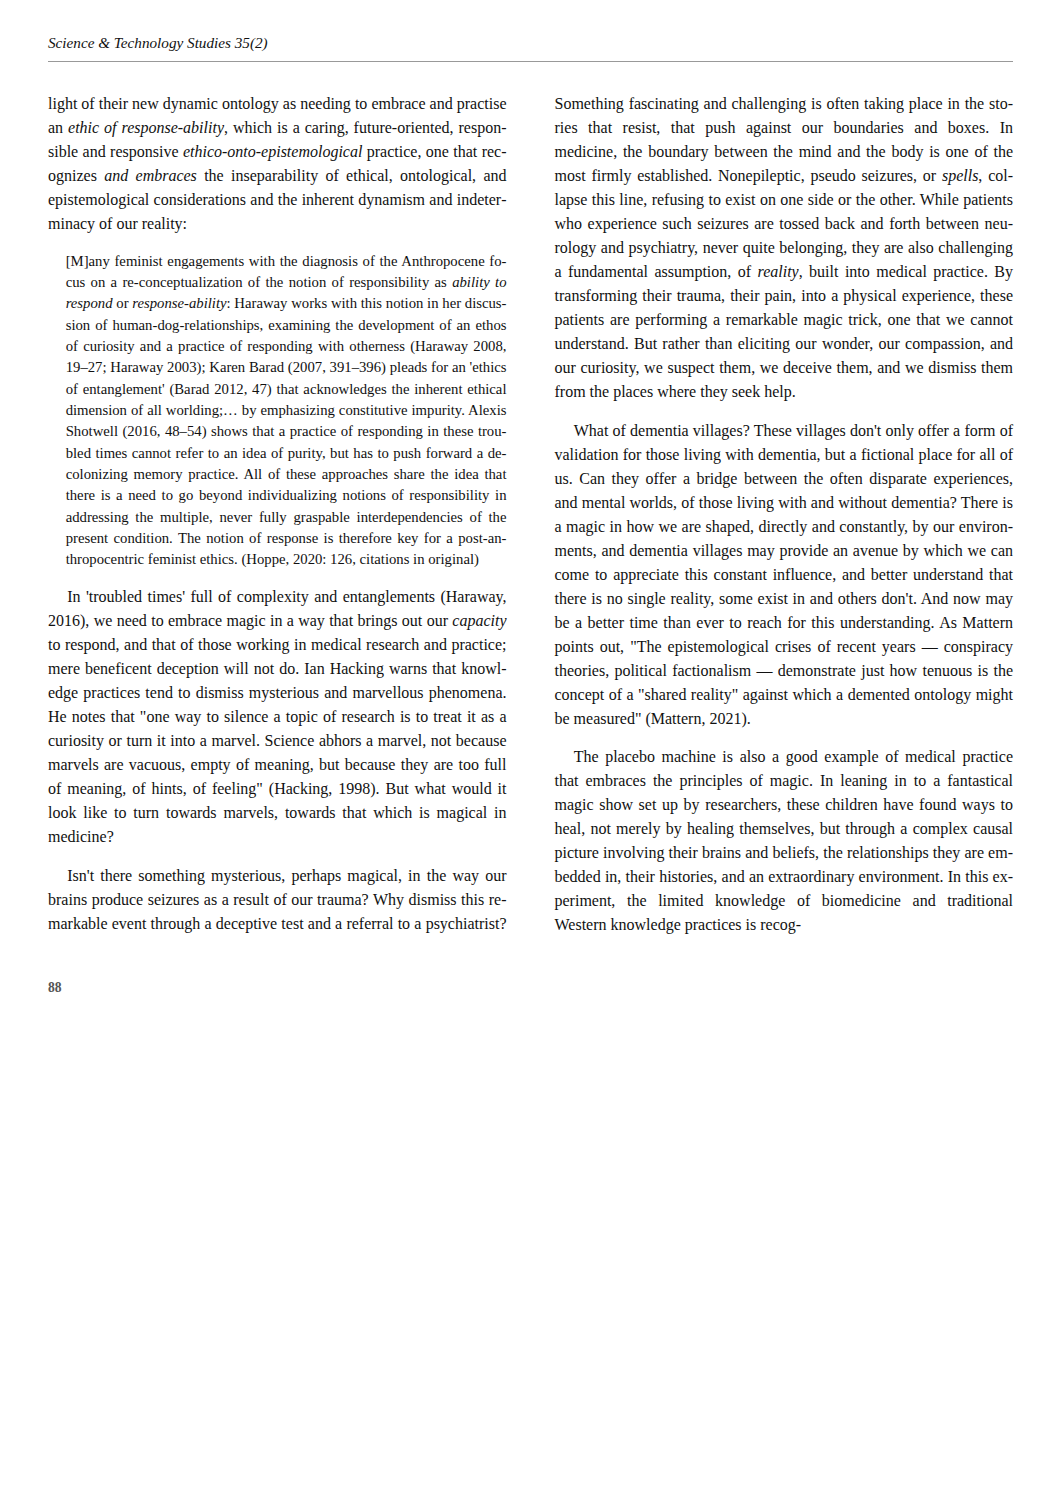Science & Technology Studies 35(2)
light of their new dynamic ontology as needing to embrace and practise an ethic of response-ability, which is a caring, future-oriented, responsible and responsive ethico-onto-epistemological practice, one that recognizes and embraces the inseparability of ethical, ontological, and epistemological considerations and the inherent dynamism and indeterminacy of our reality:
[M]any feminist engagements with the diagnosis of the Anthropocene focus on a re-conceptualization of the notion of responsibility as ability to respond or response-ability: Haraway works with this notion in her discussion of human-dog-relationships, examining the development of an ethos of curiosity and a practice of responding with otherness (Haraway 2008, 19–27; Haraway 2003); Karen Barad (2007, 391–396) pleads for an 'ethics of entanglement' (Barad 2012, 47) that acknowledges the inherent ethical dimension of all worlding;… by emphasizing constitutive impurity. Alexis Shotwell (2016, 48–54) shows that a practice of responding in these troubled times cannot refer to an idea of purity, but has to push forward a decolonizing memory practice. All of these approaches share the idea that there is a need to go beyond individualizing notions of responsibility in addressing the multiple, never fully graspable interdependencies of the present condition. The notion of response is therefore key for a post-anthropocentric feminist ethics. (Hoppe, 2020: 126, citations in original)
In 'troubled times' full of complexity and entanglements (Haraway, 2016), we need to embrace magic in a way that brings out our capacity to respond, and that of those working in medical research and practice; mere beneficent deception will not do. Ian Hacking warns that knowledge practices tend to dismiss mysterious and marvellous phenomena. He notes that "one way to silence a topic of research is to treat it as a curiosity or turn it into a marvel. Science abhors a marvel, not because marvels are vacuous, empty of meaning, but because they are too full of meaning, of hints, of feeling" (Hacking, 1998). But what would it look like to turn towards marvels, towards that which is magical in medicine?
Isn't there something mysterious, perhaps magical, in the way our brains produce seizures as a result of our trauma? Why dismiss this remarkable event through a deceptive test and a referral to a psychiatrist? Something fascinating and challenging is often taking place in the stories that resist, that push against our boundaries and boxes. In medicine, the boundary between the mind and the body is one of the most firmly established. Nonepileptic, pseudo seizures, or spells, collapse this line, refusing to exist on one side or the other. While patients who experience such seizures are tossed back and forth between neurology and psychiatry, never quite belonging, they are also challenging a fundamental assumption, of reality, built into medical practice. By transforming their trauma, their pain, into a physical experience, these patients are performing a remarkable magic trick, one that we cannot understand. But rather than eliciting our wonder, our compassion, and our curiosity, we suspect them, we deceive them, and we dismiss them from the places where they seek help.
What of dementia villages? These villages don't only offer a form of validation for those living with dementia, but a fictional place for all of us. Can they offer a bridge between the often disparate experiences, and mental worlds, of those living with and without dementia? There is a magic in how we are shaped, directly and constantly, by our environments, and dementia villages may provide an avenue by which we can come to appreciate this constant influence, and better understand that there is no single reality, some exist in and others don't. And now may be a better time than ever to reach for this understanding. As Mattern points out, "The epistemological crises of recent years — conspiracy theories, political factionalism — demonstrate just how tenuous is the concept of a "shared reality" against which a demented ontology might be measured" (Mattern, 2021).
The placebo machine is also a good example of medical practice that embraces the principles of magic. In leaning in to a fantastical magic show set up by researchers, these children have found ways to heal, not merely by healing themselves, but through a complex causal picture involving their brains and beliefs, the relationships they are embedded in, their histories, and an extraordinary environment. In this experiment, the limited knowledge of biomedicine and traditional Western knowledge practices is recog-
88